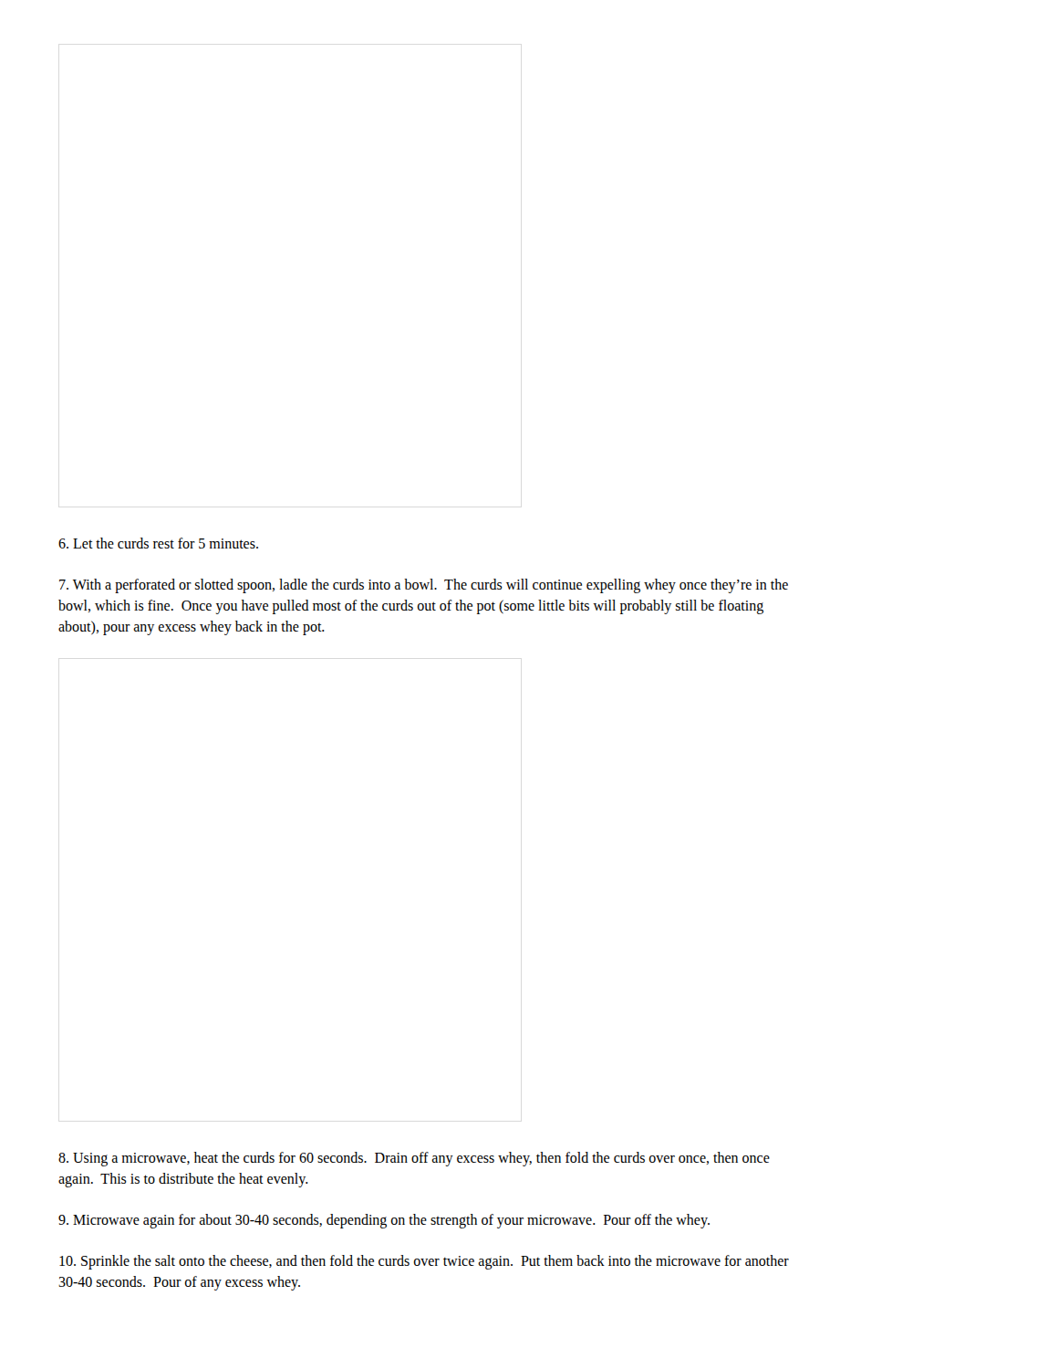6. Let the curds rest for 5 minutes.
7. With a perforated or slotted spoon, ladle the curds into a bowl. The curds will continue expelling whey once they’re in the bowl, which is fine. Once you have pulled most of the curds out of the pot (some little bits will probably still be floating about), pour any excess whey back in the pot.
8. Using a microwave, heat the curds for 60 seconds. Drain off any excess whey, then fold the curds over once, then once again. This is to distribute the heat evenly.
9. Microwave again for about 30-40 seconds, depending on the strength of your microwave. Pour off the whey.
10. Sprinkle the salt onto the cheese, and then fold the curds over twice again. Put them back into the microwave for another 30-40 seconds. Pour of any excess whey.